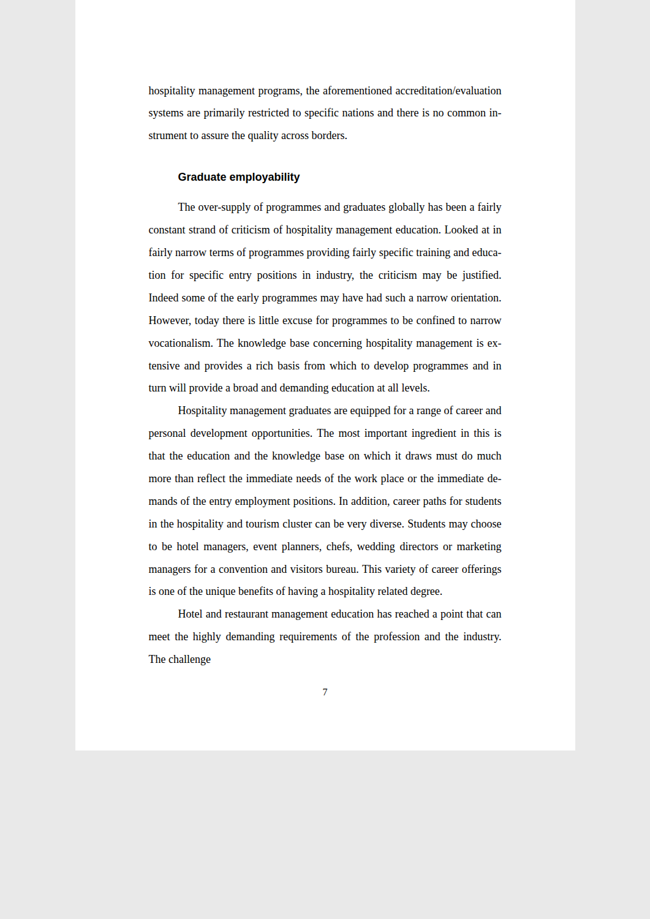hospitality management programs, the aforementioned accreditation/evaluation systems are primarily restricted to specific nations and there is no common instrument to assure the quality across borders.
Graduate employability
The over-supply of programmes and graduates globally has been a fairly constant strand of criticism of hospitality management education. Looked at in fairly narrow terms of programmes providing fairly specific training and education for specific entry positions in industry, the criticism may be justified. Indeed some of the early programmes may have had such a narrow orientation. However, today there is little excuse for programmes to be confined to narrow vocationalism. The knowledge base concerning hospitality management is extensive and provides a rich basis from which to develop programmes and in turn will provide a broad and demanding education at all levels.
Hospitality management graduates are equipped for a range of career and personal development opportunities. The most important ingredient in this is that the education and the knowledge base on which it draws must do much more than reflect the immediate needs of the work place or the immediate demands of the entry employment positions. In addition, career paths for students in the hospitality and tourism cluster can be very diverse. Students may choose to be hotel managers, event planners, chefs, wedding directors or marketing managers for a convention and visitors bureau. This variety of career offerings is one of the unique benefits of having a hospitality related degree.
Hotel and restaurant management education has reached a point that can meet the highly demanding requirements of the profession and the industry. The challenge
7